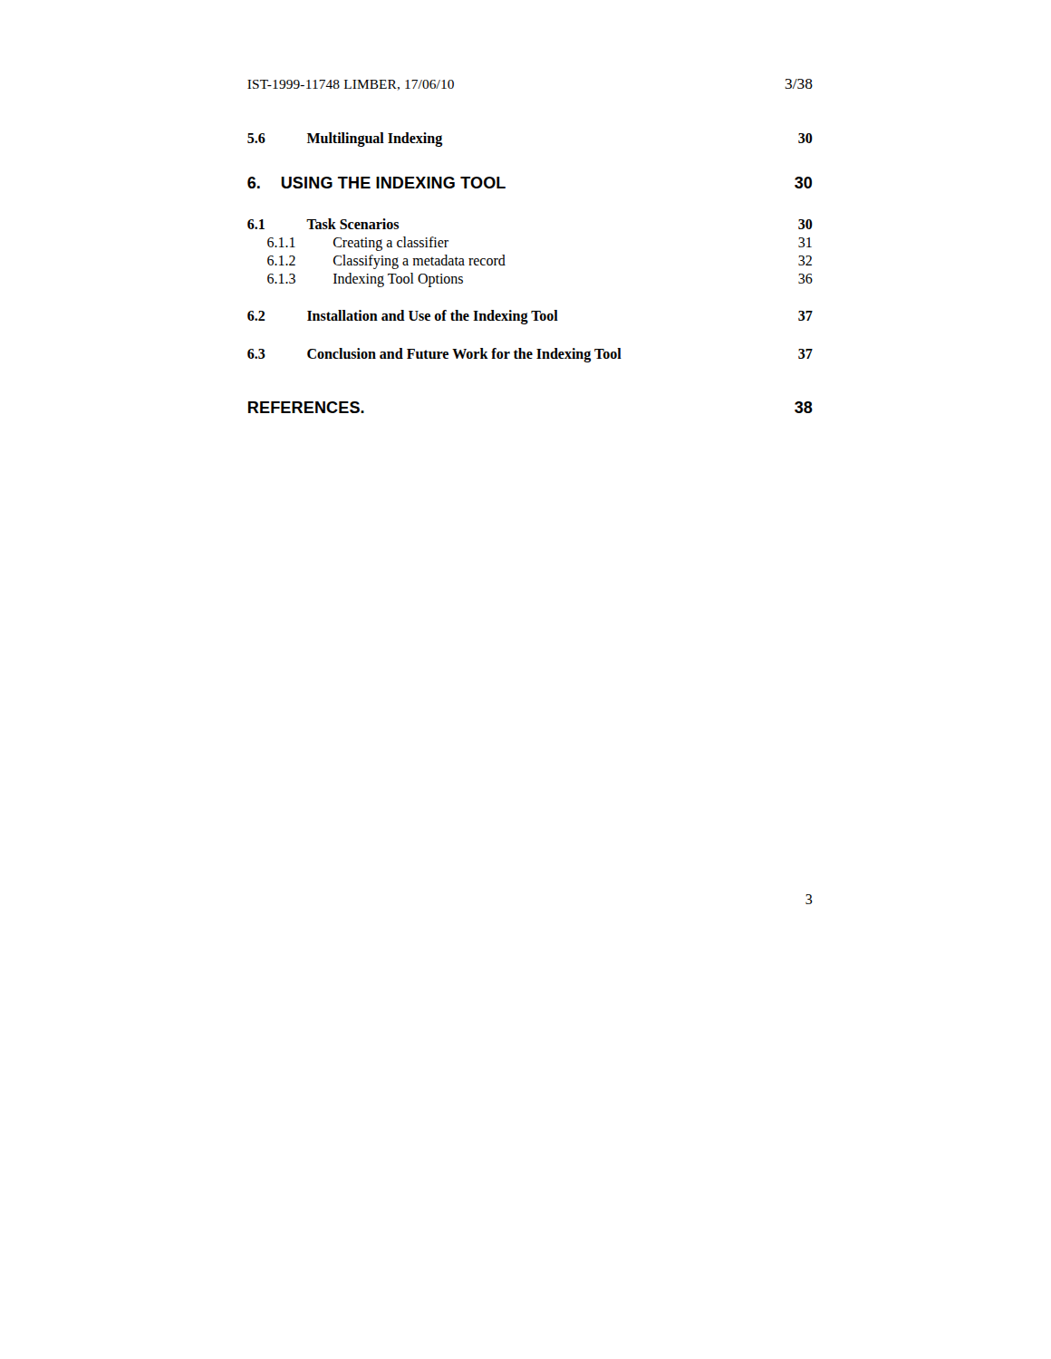IST-1999-11748 LIMBER, 17/06/10
3/38
5.6 Multilingual Indexing
30
6. USING THE INDEXING TOOL
30
6.1 Task Scenarios
30
6.1.1 Creating a classifier
31
6.1.2 Classifying a metadata record
32
6.1.3 Indexing Tool Options
36
6.2 Installation and Use of the Indexing Tool
37
6.3 Conclusion and Future Work for the Indexing Tool
37
REFERENCES.
38
3